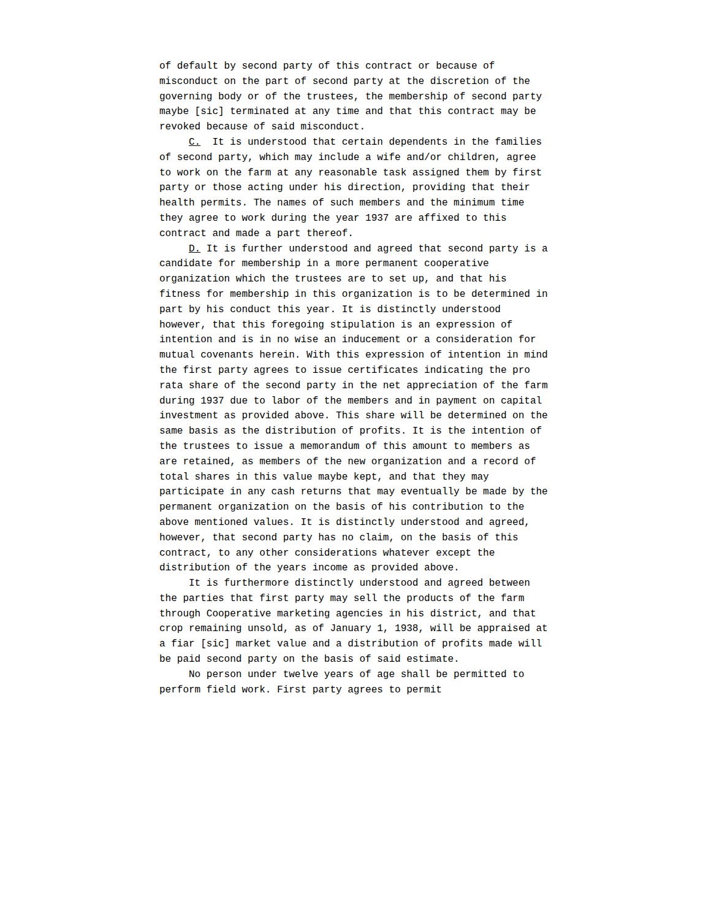of default by second party of this contract or because of misconduct on the part of second party at the discretion of the governing body or of the trustees, the membership of second party maybe [sic] terminated at any time and that this contract may be revoked because of said misconduct.
C. It is understood that certain dependents in the families of second party, which may include a wife and/or children, agree to work on the farm at any reasonable task assigned them by first party or those acting under his direction, providing that their health permits. The names of such members and the minimum time they agree to work during the year 1937 are affixed to this contract and made a part thereof.
D. It is further understood and agreed that second party is a candidate for membership in a more permanent cooperative organization which the trustees are to set up, and that his fitness for membership in this organization is to be determined in part by his conduct this year. It is distinctly understood however, that this foregoing stipulation is an expression of intention and is in no wise an inducement or a consideration for mutual covenants herein. With this expression of intention in mind the first party agrees to issue certificates indicating the pro rata share of the second party in the net appreciation of the farm during 1937 due to labor of the members and in payment on capital investment as provided above. This share will be determined on the same basis as the distribution of profits. It is the intention of the trustees to issue a memorandum of this amount to members as are retained, as members of the new organization and a record of total shares in this value maybe kept, and that they may participate in any cash returns that may eventually be made by the permanent organization on the basis of his contribution to the above mentioned values. It is distinctly understood and agreed, however, that second party has no claim, on the basis of this contract, to any other considerations whatever except the distribution of the years income as provided above.
It is furthermore distinctly understood and agreed between the parties that first party may sell the products of the farm through Cooperative marketing agencies in his district, and that crop remaining unsold, as of January 1, 1938, will be appraised at a fiar [sic] market value and a distribution of profits made will be paid second party on the basis of said estimate.
No person under twelve years of age shall be permitted to perform field work. First party agrees to permit